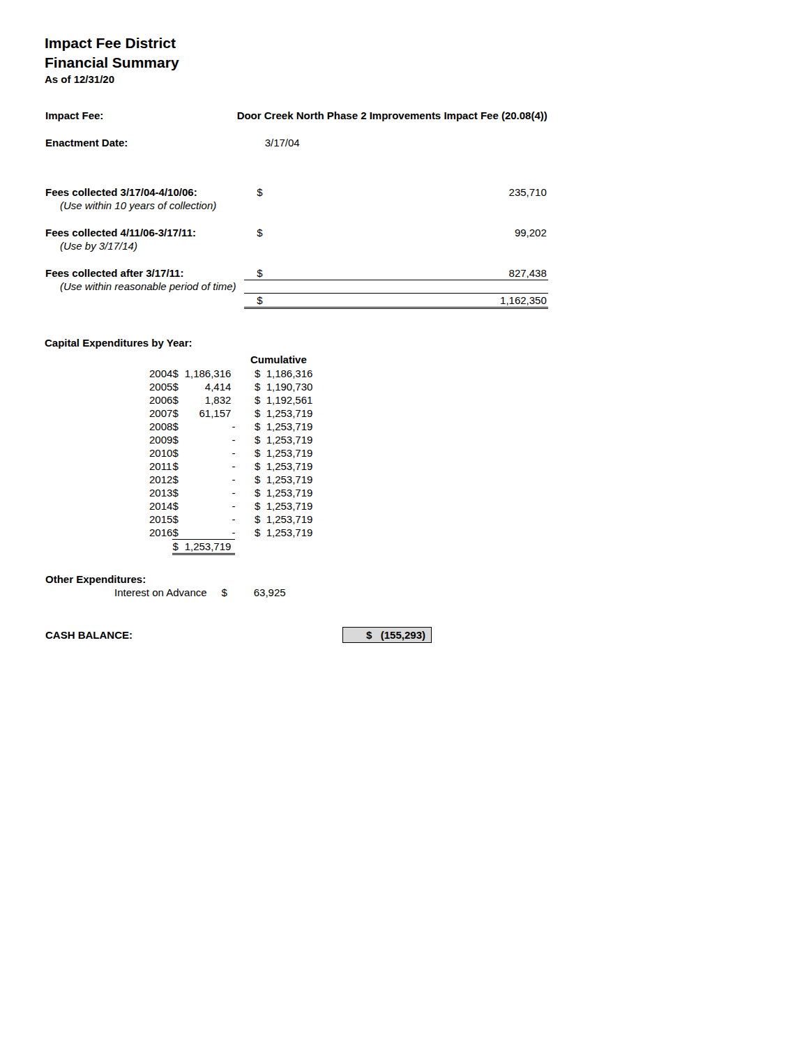Impact Fee District
Financial Summary
As of 12/31/20
| Impact Fee: | Door Creek North Phase 2 Improvements Impact Fee (20.08(4)) |
| Enactment Date: | 3/17/04 |
| Fees collected 3/17/04-4/10/06: | | $ | 235,710 |
| (Use within 10 years of collection) | | | |
| Fees collected 4/11/06-3/17/11: | | $ | 99,202 |
| (Use by 3/17/14) | | | |
| Fees collected after 3/17/11: | | $ | 827,438 |
| (Use within reasonable period of time) | | | |
| | | $ | 1,162,350 |
Capital Expenditures by Year:
| | | | Cumulative |
| --- | --- | --- | --- |
| 2004 | $ | 1,186,316 | $ 1,186,316 |
| 2005 | $ | 4,414 | $ 1,190,730 |
| 2006 | $ | 1,832 | $ 1,192,561 |
| 2007 | $ | 61,157 | $ 1,253,719 |
| 2008 | $ | - | $ 1,253,719 |
| 2009 | $ | - | $ 1,253,719 |
| 2010 | $ | - | $ 1,253,719 |
| 2011 | $ | - | $ 1,253,719 |
| 2012 | $ | - | $ 1,253,719 |
| 2013 | $ | - | $ 1,253,719 |
| 2014 | $ | - | $ 1,253,719 |
| 2015 | $ | - | $ 1,253,719 |
| 2016 | $ | - | $ 1,253,719 |
| | $ | 1,253,719 | |
| Other Expenditures: |
| Interest on Advance | | $ | 63,925 |
| CASH BALANCE: | $ (155,293) |